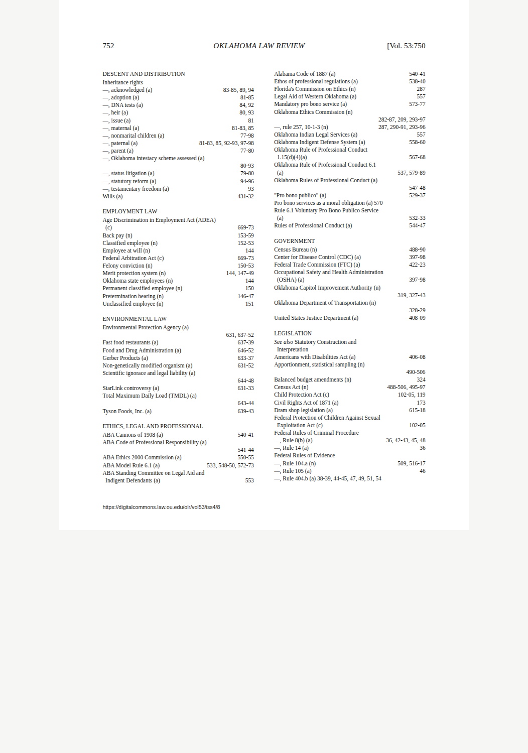752
OKLAHOMA LAW REVIEW
[Vol. 53:750
Descent and Distribution
Inheritance rights
—, acknowledged (a) 83-85, 89, 94
—, adoption (a) 81-85
—, DNA tests (a) 84, 92
—, heir (a) 80, 93
—, issue (a) 81
—, maternal (a) 81-83, 85
—, nonmarital children (a) 77-98
—, paternal (a) 81-83, 85, 92-93, 97-98
—, parent (a) 77-80
—, Oklahoma intestacy scheme assessed (a)
80-93
—, status litigation (a) 79-80
—, statutory reform (a) 94-96
—, testamentary freedom (a) 93
Wills (a) 431-32
Employment Law
Age Discrimination in Employment Act (ADEA)
(c) 669-73
Back pay (n) 153-59
Classified employee (n) 152-53
Employee at will (n) 144
Federal Arbitration Act (c) 669-73
Felony conviction (n) 150-53
Merit protection system (n) 144, 147-49
Oklahoma state employees (n) 144
Permanent classified employee (n) 150
Pretermination hearing (n) 146-47
Unclassified employee (n) 151
Environmental Law
Environmental Protection Agency (a)
631, 637-52
Fast food restaurants (a) 637-39
Food and Drug Administration (a) 646-52
Gerber Products (a) 633-37
Non-genetically modified organism (a) 631-52
Scientific ignorace and legal liability (a)
644-48
StarLink controversy (a) 631-33
Total Maximum Daily Load (TMDL) (a)
643-44
Tyson Foods, Inc. (a) 639-43
Ethics, Legal and Professional
ABA Cannons of 1908 (a) 540-41
ABA Code of Professional Responsibility (a)
541-44
ABA Ethics 2000 Commission (a) 550-55
ABA Model Rule 6.1 (a) 533, 548-50, 572-73
ABA Standing Committee on Legal Aid and
Indigent Defendants (a) 553
Alabama Code of 1887 (a) 540-41
Ethos of professional regulations (a) 538-40
Florida's Commission on Ethics (n) 287
Legal Aid of Western Oklahoma (a) 557
Mandatory pro bono service (a) 573-77
Oklahoma Ethics Commission (n)
282-87, 209, 293-97
—, rule 257, 10-1-3 (n) 287, 290-91, 293-96
Oklahoma Indian Legal Services (a) 557
Oklahoma Indigent Defense System (a) 558-60
Oklahoma Rule of Professional Conduct
1.15(d)(4)(a) 567-68
Oklahoma Rule of Professional Conduct 6.1
(a) 537, 579-89
Oklahoma Rules of Professional Conduct (a)
547-48
"Pro bono publico" (a) 529-37
Pro bono services as a moral obligation (a) 570
Rule 6.1 Voluntary Pro Bono Publico Service
(a) 532-33
Rules of Professional Conduct (a) 544-47
Government
Census Bureau (n) 488-90
Center for Disease Control (CDC) (a) 397-98
Federal Trade Commission (FTC) (a) 422-23
Occupational Safety and Health Administration
(OSHA) (a) 397-98
Oklahoma Capitol Improvement Authority (n)
319, 327-43
Oklahoma Department of Transportation (n)
328-29
United States Justice Department (a) 408-09
Legislation
See also Statutory Construction and
Interpretation
Americans with Disabilities Act (a) 406-08
Apportionment, statistical sampling (n)
490-506
Balanced budget amendments (n) 324
Census Act (n) 488-506, 495-97
Child Protection Act (c) 102-05, 119
Civil Rights Act of 1871 (a) 173
Dram shop legislation (a) 615-18
Federal Protection of Children Against Sexual
Exploitation Act (c) 102-05
Federal Rules of Criminal Procedure
—, Rule 8(b) (a) 36, 42-43, 45, 48
—, Rule 14 (a) 36
Federal Rules of Evidence
—, Rule 104.a (n) 509, 516-17
—, Rule 105 (a) 46
—, Rule 404.b (a) 38-39, 44-45, 47, 49, 51, 54
https://digitalcommons.law.ou.edu/olr/vol53/iss4/8